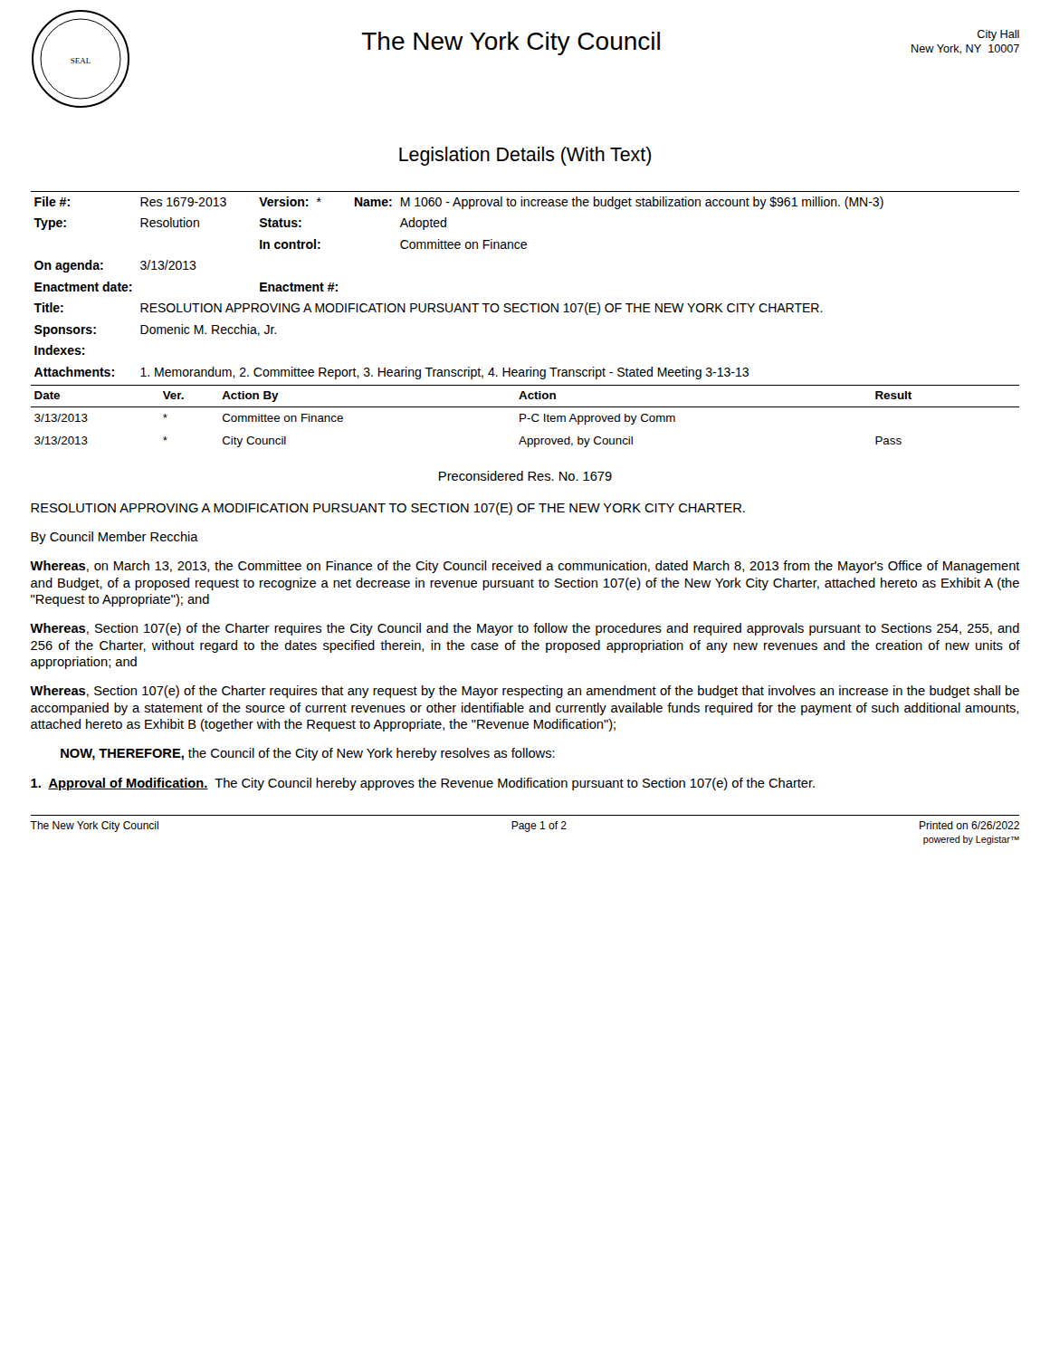The New York City Council
City Hall
New York, NY 10007
Legislation Details (With Text)
| File #: | Res 1679-2013 | Version: | * | Name: | M 1060 - Approval to increase the budget stabilization account by $961 million. (MN-3) |
| Type: | Resolution | Status: | | Adopted |
| | | In control: | | Committee on Finance |
| On agenda: | 3/13/2013 |
| Enactment date: | | Enactment #: | |
| Title: | RESOLUTION APPROVING A MODIFICATION PURSUANT TO SECTION 107(E) OF THE NEW YORK CITY CHARTER. |
| Sponsors: | Domenic M. Recchia, Jr. |
| Indexes: | |
| Attachments: | 1. Memorandum, 2. Committee Report, 3. Hearing Transcript, 4. Hearing Transcript - Stated Meeting 3-13-13 |
| Date | Ver. | Action By | Action | Result |
| --- | --- | --- | --- | --- |
| 3/13/2013 | * | Committee on Finance | P-C Item Approved by Comm | |
| 3/13/2013 | * | City Council | Approved, by Council | Pass |
Preconsidered Res. No. 1679
RESOLUTION APPROVING A MODIFICATION PURSUANT TO SECTION 107(E) OF THE NEW YORK CITY CHARTER.
By Council Member Recchia
Whereas, on March 13, 2013, the Committee on Finance of the City Council received a communication, dated March 8, 2013 from the Mayor's Office of Management and Budget, of a proposed request to recognize a net decrease in revenue pursuant to Section 107(e) of the New York City Charter, attached hereto as Exhibit A (the "Request to Appropriate"); and
Whereas, Section 107(e) of the Charter requires the City Council and the Mayor to follow the procedures and required approvals pursuant to Sections 254, 255, and 256 of the Charter, without regard to the dates specified therein, in the case of the proposed appropriation of any new revenues and the creation of new units of appropriation; and
Whereas, Section 107(e) of the Charter requires that any request by the Mayor respecting an amendment of the budget that involves an increase in the budget shall be accompanied by a statement of the source of current revenues or other identifiable and currently available funds required for the payment of such additional amounts, attached hereto as Exhibit B (together with the Request to Appropriate, the "Revenue Modification");
NOW, THEREFORE, the Council of the City of New York hereby resolves as follows:
1. Approval of Modification. The City Council hereby approves the Revenue Modification pursuant to Section 107(e) of the Charter.
The New York City Council
Page 1 of 2
Printed on 6/26/2022
powered by Legistar™